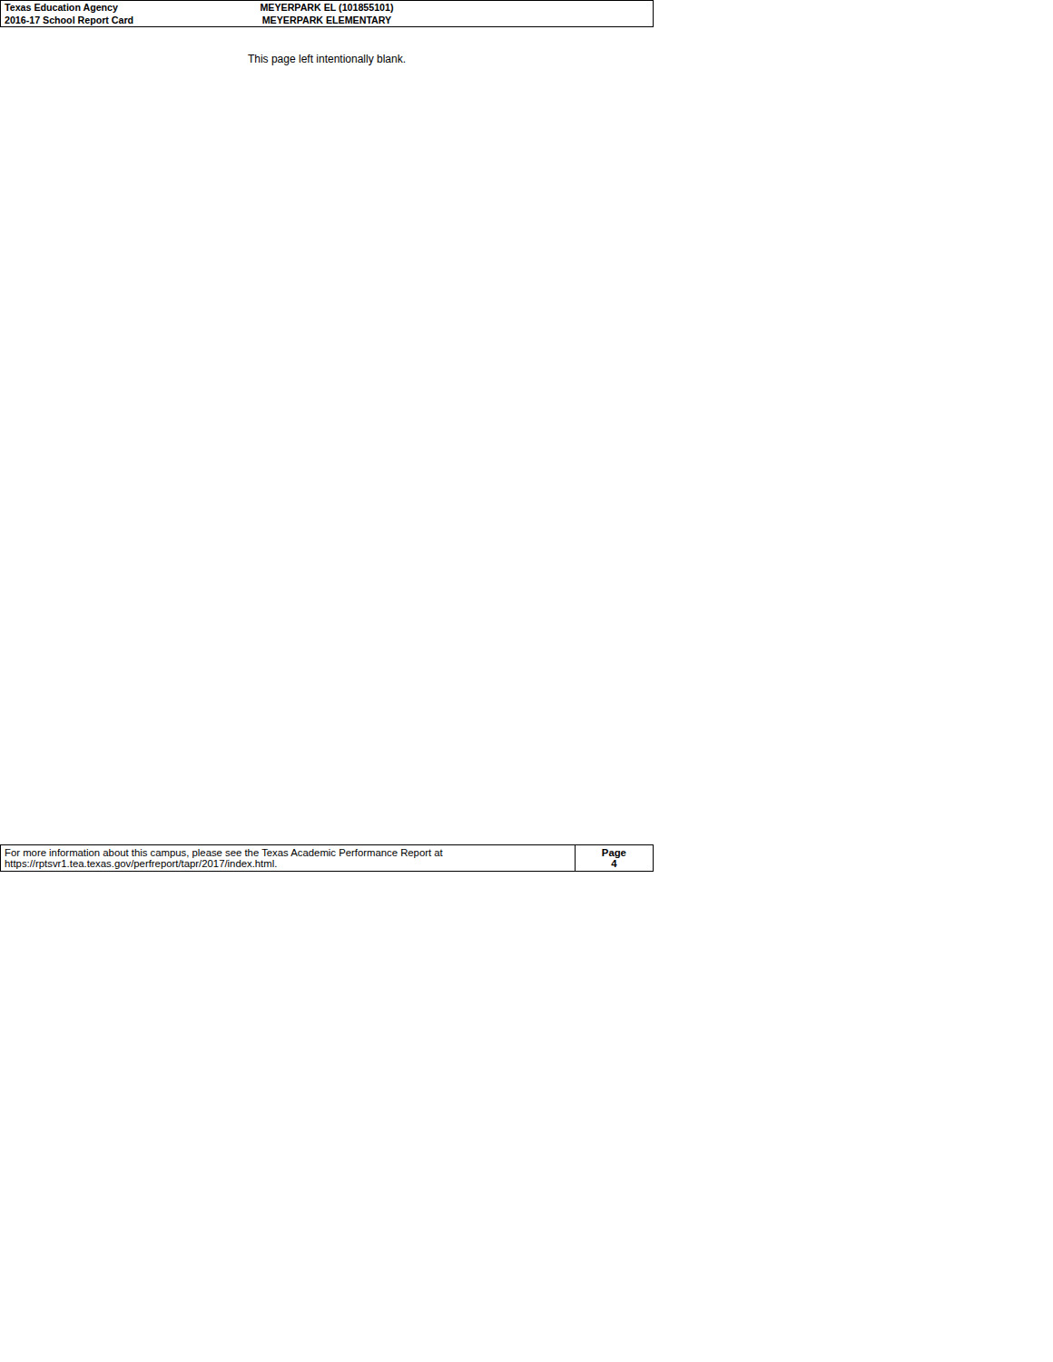| Texas Education Agency | MEYERPARK EL (101855101) | |
| 2016-17 School Report Card | MEYERPARK ELEMENTARY | |
This page left intentionally blank.
| For more information about this campus, please see the Texas Academic Performance Report at https://rptsvr1.tea.texas.gov/perfreport/tapr/2017/index.html. | Page 4 |